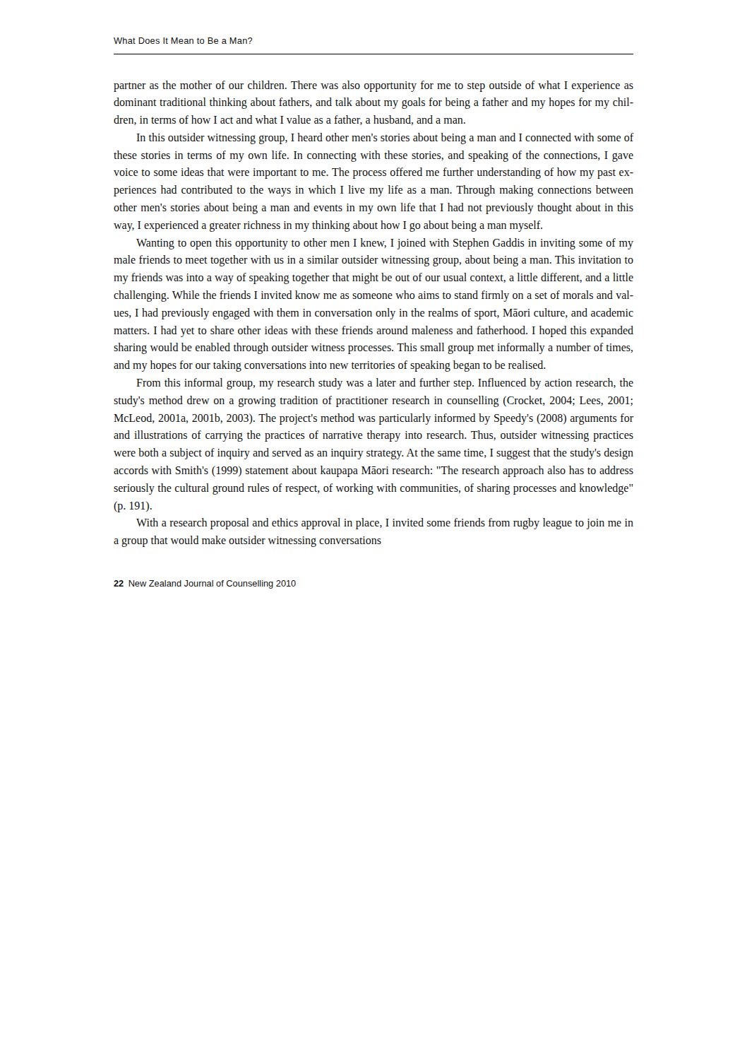What Does It Mean to Be a Man?
partner as the mother of our children. There was also opportunity for me to step outside of what I experience as dominant traditional thinking about fathers, and talk about my goals for being a father and my hopes for my children, in terms of how I act and what I value as a father, a husband, and a man.
In this outsider witnessing group, I heard other men's stories about being a man and I connected with some of these stories in terms of my own life. In connecting with these stories, and speaking of the connections, I gave voice to some ideas that were important to me. The process offered me further understanding of how my past experiences had contributed to the ways in which I live my life as a man. Through making connections between other men's stories about being a man and events in my own life that I had not previously thought about in this way, I experienced a greater richness in my thinking about how I go about being a man myself.
Wanting to open this opportunity to other men I knew, I joined with Stephen Gaddis in inviting some of my male friends to meet together with us in a similar outsider witnessing group, about being a man. This invitation to my friends was into a way of speaking together that might be out of our usual context, a little different, and a little challenging. While the friends I invited know me as someone who aims to stand firmly on a set of morals and values, I had previously engaged with them in conversation only in the realms of sport, Māori culture, and academic matters. I had yet to share other ideas with these friends around maleness and fatherhood. I hoped this expanded sharing would be enabled through outsider witness processes. This small group met informally a number of times, and my hopes for our taking conversations into new territories of speaking began to be realised.
From this informal group, my research study was a later and further step. Influenced by action research, the study's method drew on a growing tradition of practitioner research in counselling (Crocket, 2004; Lees, 2001; McLeod, 2001a, 2001b, 2003). The project's method was particularly informed by Speedy's (2008) arguments for and illustrations of carrying the practices of narrative therapy into research. Thus, outsider witnessing practices were both a subject of inquiry and served as an inquiry strategy. At the same time, I suggest that the study's design accords with Smith's (1999) statement about kaupapa Māori research: "The research approach also has to address seriously the cultural ground rules of respect, of working with communities, of sharing processes and knowledge" (p. 191).
With a research proposal and ethics approval in place, I invited some friends from rugby league to join me in a group that would make outsider witnessing conversations
22 New Zealand Journal of Counselling 2010